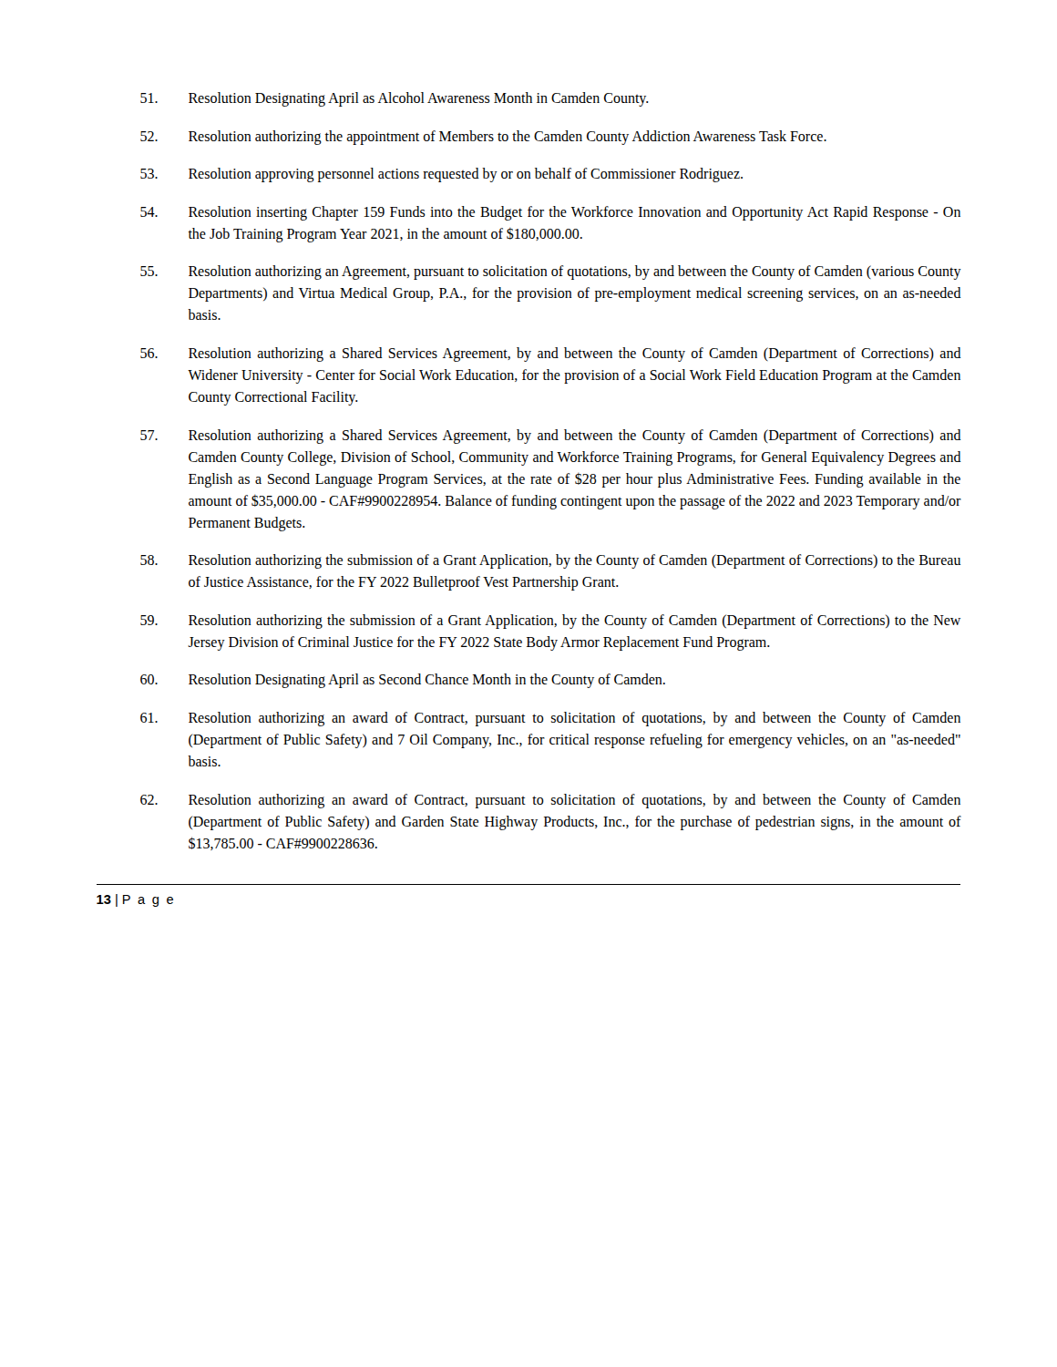51.
Resolution Designating April as Alcohol Awareness Month in Camden County.
52.
Resolution authorizing the appointment of Members to the Camden County Addiction Awareness Task Force.
53.
Resolution approving personnel actions requested by or on behalf of Commissioner Rodriguez.
54.
Resolution inserting Chapter 159 Funds into the Budget for the Workforce Innovation and Opportunity Act Rapid Response - On the Job Training Program Year 2021, in the amount of $180,000.00.
55.
Resolution authorizing an Agreement, pursuant to solicitation of quotations, by and between the County of Camden (various County Departments) and Virtua Medical Group, P.A., for the provision of pre-employment medical screening services, on an as-needed basis.
56.
Resolution authorizing a Shared Services Agreement, by and between the County of Camden (Department of Corrections) and Widener University - Center for Social Work Education, for the provision of a Social Work Field Education Program at the Camden County Correctional Facility.
57.
Resolution authorizing a Shared Services Agreement, by and between the County of Camden (Department of Corrections) and Camden County College, Division of School, Community and Workforce Training Programs, for General Equivalency Degrees and English as a Second Language Program Services, at the rate of $28 per hour plus Administrative Fees. Funding available in the amount of $35,000.00 - CAF#9900228954. Balance of funding contingent upon the passage of the 2022 and 2023 Temporary and/or Permanent Budgets.
58.
Resolution authorizing the submission of a Grant Application, by the County of Camden (Department of Corrections) to the Bureau of Justice Assistance, for the FY 2022 Bulletproof Vest Partnership Grant.
59.
Resolution authorizing the submission of a Grant Application, by the County of Camden (Department of Corrections) to the New Jersey Division of Criminal Justice for the FY 2022 State Body Armor Replacement Fund Program.
60.
Resolution Designating April as Second Chance Month in the County of Camden.
61.
Resolution authorizing an award of Contract, pursuant to solicitation of quotations, by and between the County of Camden (Department of Public Safety) and 7 Oil Company, Inc., for critical response refueling for emergency vehicles, on an "as-needed" basis.
62.
Resolution authorizing an award of Contract, pursuant to solicitation of quotations, by and between the County of Camden (Department of Public Safety) and Garden State Highway Products, Inc., for the purchase of pedestrian signs, in the amount of $13,785.00 - CAF#9900228636.
13 | P a g e